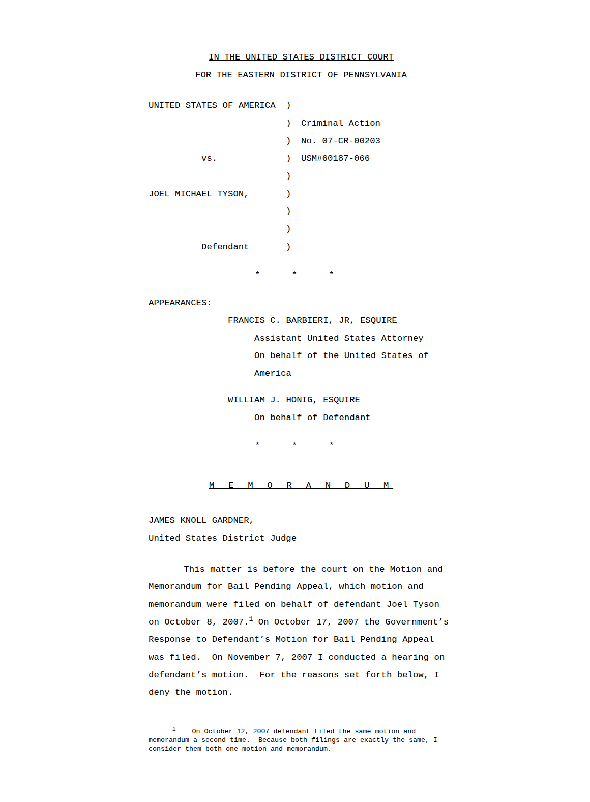IN THE UNITED STATES DISTRICT COURT
FOR THE EASTERN DISTRICT OF PENNSYLVANIA
| UNITED STATES OF AMERICA | ) | |
| | ) | Criminal Action |
| | ) | No. 07-CR-00203 |
| vs. | ) | USM#60187-066 |
| | ) | |
| JOEL MICHAEL TYSON, | ) | |
| | ) | |
| | ) | |
| Defendant | ) | |
* * *
APPEARANCES:
FRANCIS C. BARBIERI, JR, ESQUIRE
Assistant United States Attorney
On behalf of the United States of America
WILLIAM J. HONIG, ESQUIRE
On behalf of Defendant
* * *
M E M O R A N D U M
JAMES KNOLL GARDNER,
United States District Judge
This matter is before the court on the Motion and Memorandum for Bail Pending Appeal, which motion and memorandum were filed on behalf of defendant Joel Tyson on October 8, 2007.1 On October 17, 2007 the Government’s Response to Defendant’s Motion for Bail Pending Appeal was filed. On November 7, 2007 I conducted a hearing on defendant’s motion. For the reasons set forth below, I deny the motion.
1 On October 12, 2007 defendant filed the same motion and memorandum a second time. Because both filings are exactly the same, I consider them both one motion and memorandum.